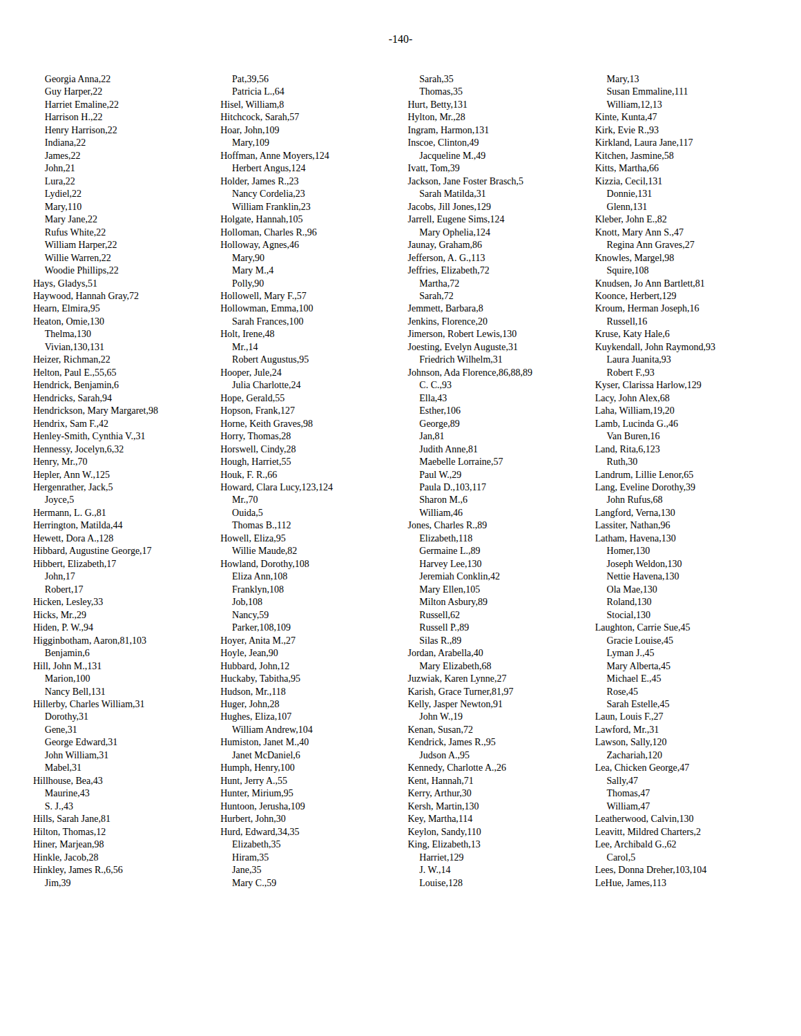-140-
Georgia Anna,22
Guy Harper,22
Harriet Emaline,22
Harrison H.,22
Henry Harrison,22
Indiana,22
James,22
John,21
Lura,22
Lydiel,22
Mary,110
Mary Jane,22
Rufus White,22
William Harper,22
Willie Warren,22
Woodie Phillips,22
Hays, Gladys,51
Haywood, Hannah Gray,72
Hearn, Elmira,95
Heaton, Omie,130
Thelma,130
Vivian,130,131
Heizer, Richman,22
Helton, Paul E.,55,65
Hendrick, Benjamin,6
Hendricks, Sarah,94
Hendrickson, Mary Margaret,98
Hendrix, Sam F.,42
Henley-Smith, Cynthia V.,31
Hennessy, Jocelyn,6,32
Henry, Mr.,70
Hepler, Ann W.,125
Hergenrather, Jack,5
Joyce,5
Hermann, L. G.,81
Herrington, Matilda,44
Hewett, Dora A.,128
Hibbard, Augustine George,17
Hibbert, Elizabeth,17
John,17
Robert,17
Hicken, Lesley,33
Hicks, Mr.,29
Hiden, P. W.,94
Higginbotham, Aaron,81,103
Benjamin,6
Hill, John M.,131
Marion,100
Nancy Bell,131
Hillerby, Charles William,31
Dorothy,31
Gene,31
George Edward,31
John William,31
Mabel,31
Hillhouse, Bea,43
Maurine,43
S. J.,43
Hills, Sarah Jane,81
Hilton, Thomas,12
Hiner, Marjean,98
Hinkle, Jacob,28
Hinkley, James R.,6,56
Jim,39
Pat,39,56
Patricia L.,64
Hisel, William,8
Hitchcock, Sarah,57
Hoar, John,109
Mary,109
Hoffman, Anne Moyers,124
Herbert Angus,124
Holder, James R.,23
Nancy Cordelia,23
William Franklin,23
Holgate, Hannah,105
Holloman, Charles R.,96
Holloway, Agnes,46
Mary,90
Mary M.,4
Polly,90
Hollowell, Mary F.,57
Hollowman, Emma,100
Sarah Frances,100
Holt, Irene,48
Mr.,14
Robert Augustus,95
Hooper, Jule,24
Julia Charlotte,24
Hope, Gerald,55
Hopson, Frank,127
Horne, Keith Graves,98
Horry, Thomas,28
Horswell, Cindy,28
Hough, Harriet,55
Houk, F. R.,66
Howard, Clara Lucy,123,124
Mr.,70
Ouida,5
Thomas B.,112
Howell, Eliza,95
Willie Maude,82
Howland, Dorothy,108
Eliza Ann,108
Franklyn,108
Job,108
Nancy,59
Parker,108,109
Hoyer, Anita M.,27
Hoyle, Jean,90
Hubbard, John,12
Huckaby, Tabitha,95
Hudson, Mr.,118
Huger, John,28
Hughes, Eliza,107
William Andrew,104
Humiston, Janet M.,40
Janet McDaniel,6
Humph, Henry,100
Hunt, Jerry A.,55
Hunter, Mirium,95
Huntoon, Jerusha,109
Hurbert, John,30
Hurd, Edward,34,35
Elizabeth,35
Hiram,35
Jane,35
Mary C.,59
Sarah,35
Thomas,35
Hurt, Betty,131
Hylton, Mr.,28
Ingram, Harmon,131
Inscoe, Clinton,49
Jacqueline M.,49
Ivatt, Tom,39
Jackson, Jane Foster Brasch,5
Sarah Matilda,31
Jacobs, Jill Jones,129
Jarrell, Eugene Sims,124
Mary Ophelia,124
Jaunay, Graham,86
Jefferson, A. G.,113
Jeffries, Elizabeth,72
Martha,72
Sarah,72
Jemmett, Barbara,8
Jenkins, Florence,20
Jimerson, Robert Lewis,130
Joesting, Evelyn Auguste,31
Friedrich Wilhelm,31
Johnson, Ada Florence,86,88,89
C. C.,93
Ella,43
Esther,106
George,89
Jan,81
Judith Anne,81
Maebelle Lorraine,57
Paul W.,29
Paula D.,103,117
Sharon M.,6
William,46
Jones, Charles R.,89
Elizabeth,118
Germaine L.,89
Harvey Lee,130
Jeremiah Conklin,42
Mary Ellen,105
Milton Asbury,89
Russell,62
Russell P.,89
Silas R.,89
Jordan, Arabella,40
Mary Elizabeth,68
Juzwiak, Karen Lynne,27
Karish, Grace Turner,81,97
Kelly, Jasper Newton,91
John W.,19
Kenan, Susan,72
Kendrick, James R.,95
Judson A.,95
Kennedy, Charlotte A.,26
Kent, Hannah,71
Kerry, Arthur,30
Kersh, Martin,130
Key, Martha,114
Keylon, Sandy,110
King, Elizabeth,13
Harriet,129
J. W.,14
Louise,128
Mary,13
Susan Emmaline,111
William,12,13
Kinte, Kunta,47
Kirk, Evie R.,93
Kirkland, Laura Jane,117
Kitchen, Jasmine,58
Kitts, Martha,66
Kizzia, Cecil,131
Donnie,131
Glenn,131
Kleber, John E.,82
Knott, Mary Ann S.,47
Regina Ann Graves,27
Knowles, Margel,98
Squire,108
Knudsen, Jo Ann Bartlett,81
Koonce, Herbert,129
Kroum, Herman Joseph,16
Russell,16
Kruse, Katy Hale,6
Kuykendall, John Raymond,93
Laura Juanita,93
Robert F.,93
Kyser, Clarissa Harlow,129
Lacy, John Alex,68
Laha, William,19,20
Lamb, Lucinda G.,46
Van Buren,16
Land, Rita,6,123
Ruth,30
Landrum, Lillie Lenor,65
Lang, Eveline Dorothy,39
John Rufus,68
Langford, Verna,130
Lassiter, Nathan,96
Latham, Havena,130
Homer,130
Joseph Weldon,130
Nettie Havena,130
Ola Mae,130
Roland,130
Stocial,130
Laughton, Carrie Sue,45
Gracie Louise,45
Lyman J.,45
Mary Alberta,45
Michael E.,45
Rose,45
Sarah Estelle,45
Laun, Louis F.,27
Lawford, Mr.,31
Lawson, Sally,120
Zachariah,120
Lea, Chicken George,47
Sally,47
Thomas,47
William,47
Leatherwood, Calvin,130
Leavitt, Mildred Charters,2
Lee, Archibald G.,62
Carol,5
Lees, Donna Dreher,103,104
LeHue, James,113